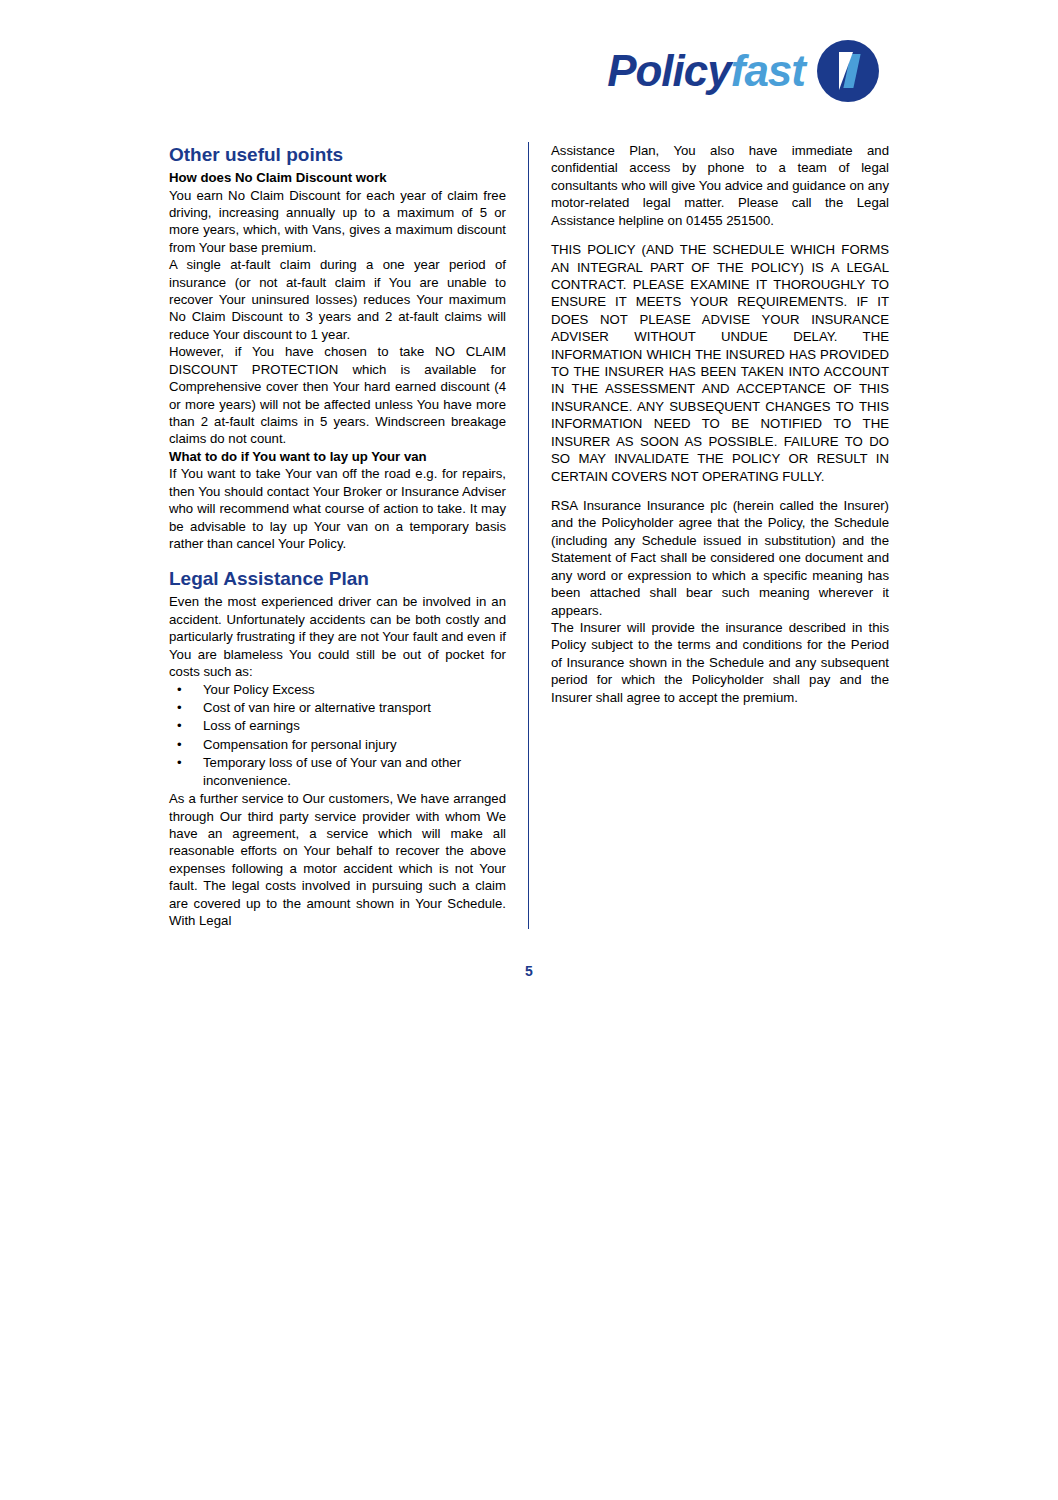Policy fast
Other useful points
How does No Claim Discount work
You earn No Claim Discount for each year of claim free driving, increasing annually up to a maximum of 5 or more years, which, with Vans, gives a maximum discount from Your base premium.
A single at-fault claim during a one year period of insurance (or not at-fault claim if You are unable to recover Your uninsured losses) reduces Your maximum No Claim Discount to 3 years and 2 at-fault claims will reduce Your discount to 1 year.
However, if You have chosen to take NO CLAIM DISCOUNT PROTECTION which is available for Comprehensive cover then Your hard earned discount (4 or more years) will not be affected unless You have more than 2 at-fault claims in 5 years. Windscreen breakage claims do not count.
What to do if You want to lay up Your van
If You want to take Your van off the road e.g. for repairs, then You should contact Your Broker or Insurance Adviser who will recommend what course of action to take. It may be advisable to lay up Your van on a temporary basis rather than cancel Your Policy.
Legal Assistance Plan
Even the most experienced driver can be involved in an accident. Unfortunately accidents can be both costly and particularly frustrating if they are not Your fault and even if You are blameless You could still be out of pocket for costs such as:
Your Policy Excess
Cost of van hire or alternative transport
Loss of earnings
Compensation for personal injury
Temporary loss of use of Your van and other inconvenience.
As a further service to Our customers, We have arranged through Our third party service provider with whom We have an agreement, a service which will make all reasonable efforts on Your behalf to recover the above expenses following a motor accident which is not Your fault. The legal costs involved in pursuing such a claim are covered up to the amount shown in Your Schedule. With Legal
Assistance Plan, You also have immediate and confidential access by phone to a team of legal consultants who will give You advice and guidance on any motor-related legal matter. Please call the Legal Assistance helpline on 01455 251500.
This policy (and the schedule which forms an integral part of the policy) is a legal contract. Please examine it thoroughly to ensure it meets your requirements. If it does not please advise your insurance adviser without undue delay. The information which the insured has provided to the insurer has been taken into account in the assessment and acceptance of this insurance. Any subsequent changes to this information need to be notified to the insurer as soon as possible. Failure to do so may invalidate the policy or result in certain covers not operating fully.
RSA Insurance Insurance plc (herein called the Insurer) and the Policyholder agree that the Policy, the Schedule (including any Schedule issued in substitution) and the Statement of Fact shall be considered one document and any word or expression to which a specific meaning has been attached shall bear such meaning wherever it appears.
The Insurer will provide the insurance described in this Policy subject to the terms and conditions for the Period of Insurance shown in the Schedule and any subsequent period for which the Policyholder shall pay and the Insurer shall agree to accept the premium.
5